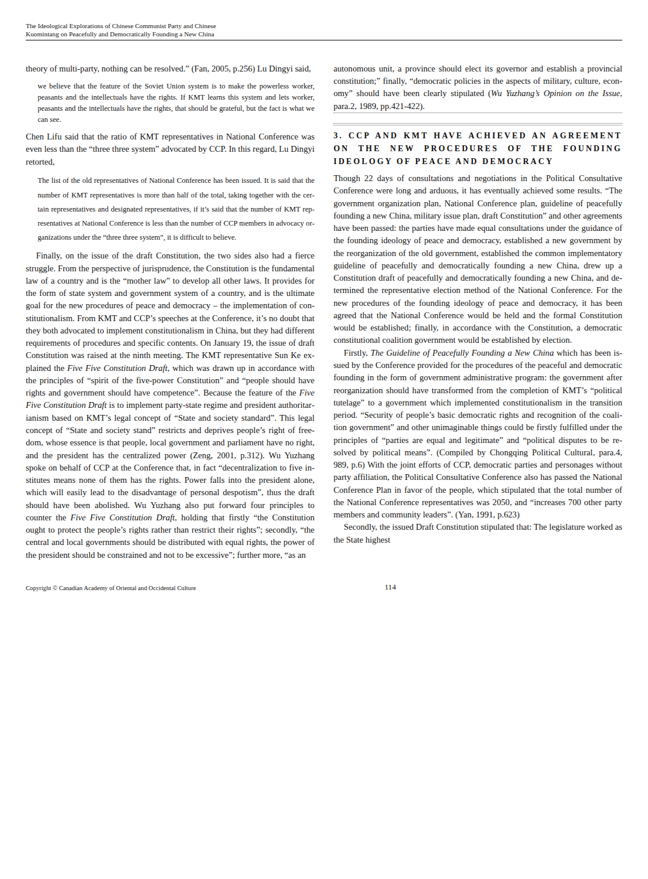The Ideological Explorations of Chinese Communist Party and Chinese
Kuomintang on Peacefully and Democratically Founding a New China
theory of multi-party, nothing can be resolved.” (Fan, 2005, p.256) Lu Dingyi said,
we believe that the feature of the Soviet Union system is to make the powerless worker, peasants and the intellectuals have the rights. If KMT learns this system and lets worker, peasants and the intellectuals have the rights, that should be grateful, but the fact is what we can see.
Chen Lifu said that the ratio of KMT representatives in National Conference was even less than the “three three system” advocated by CCP. In this regard, Lu Dingyi retorted,
The list of the old representatives of National Conference has been issued. It is said that the number of KMT representatives is more than half of the total, taking together with the certain representatives and designated representatives, if it’s said that the number of KMT representatives at National Conference is less than the number of CCP members in advocacy organizations under the “three three system”, it is difficult to believe.
Finally, on the issue of the draft Constitution, the two sides also had a fierce struggle. From the perspective of jurisprudence, the Constitution is the fundamental law of a country and is the “mother law” to develop all other laws. It provides for the form of state system and government system of a country, and is the ultimate goal for the new procedures of peace and democracy – the implementation of constitutionalism. From KMT and CCP’s speeches at the Conference, it’s no doubt that they both advocated to implement constitutionalism in China, but they had different requirements of procedures and specific contents. On January 19, the issue of draft Constitution was raised at the ninth meeting. The KMT representative Sun Ke explained the Five Five Constitution Draft, which was drawn up in accordance with the principles of “spirit of the five-power Constitution” and “people should have rights and government should have competence”. Because the feature of the Five Five Constitution Draft is to implement party-state regime and president authoritarianism based on KMT’s legal concept of “State and society standard”. This legal concept of “State and society stand” restricts and deprives people’s right of freedom, whose essence is that people, local government and parliament have no right, and the president has the centralized power (Zeng, 2001, p.312). Wu Yuzhang spoke on behalf of CCP at the Conference that, in fact “decentralization to five institutes means none of them has the rights. Power falls into the president alone, which will easily lead to the disadvantage of personal despotism”, thus the draft should have been abolished. Wu Yuzhang also put forward four principles to counter the Five Five Constitution Draft, holding that firstly “the Constitution ought to protect the people’s rights rather than restrict their rights”; secondly, “the central and local governments should be distributed with equal rights, the power of the president should be constrained and not to be excessive”; further more, “as an
autonomous unit, a province should elect its governor and establish a provincial constitution;” finally, “democratic policies in the aspects of military, culture, economy” should have been clearly stipulated (Wu Yuzhang’s Opinion on the Issue, para.2, 1989, pp.421-422).
3. CCP and KMT have achieved an agreement on the new procedures of the founding ideology of peace and democracy
Though 22 days of consultations and negotiations in the Political Consultative Conference were long and arduous, it has eventually achieved some results. “The government organization plan, National Conference plan, guideline of peacefully founding a new China, military issue plan, draft Constitution” and other agreements have been passed: the parties have made equal consultations under the guidance of the founding ideology of peace and democracy, established a new government by the reorganization of the old government, established the common implementatory guideline of peacefully and democratically founding a new China, drew up a Constitution draft of peacefully and democratically founding a new China, and determined the representative election method of the National Conference. For the new procedures of the founding ideology of peace and democracy, it has been agreed that the National Conference would be held and the formal Constitution would be established; finally, in accordance with the Constitution, a democratic constitutional coalition government would be established by election.
Firstly, The Guideline of Peacefully Founding a New China which has been issued by the Conference provided for the procedures of the peaceful and democratic founding in the form of government administrative program: the government after reorganization should have transformed from the completion of KMT’s “political tutelage” to a government which implemented constitutionalism in the transition period. “Security of people’s basic democratic rights and recognition of the coalition government” and other unimaginable things could be firstly fulfilled under the principles of “parties are equal and legitimate” and “political disputes to be resolved by political means”. (Compiled by Chongqing Political Cultural, para.4, 989, p.6) With the joint efforts of CCP, democratic parties and personages without party affiliation, the Political Consultative Conference also has passed the National Conference Plan in favor of the people, which stipulated that the total number of the National Conference representatives was 2050, and “increases 700 other party members and community leaders”. (Yan, 1991, p.623)
Secondly, the issued Draft Constitution stipulated that: The legislature worked as the State highest
Copyright © Canadian Academy of Oriental and Occidental Culture
114